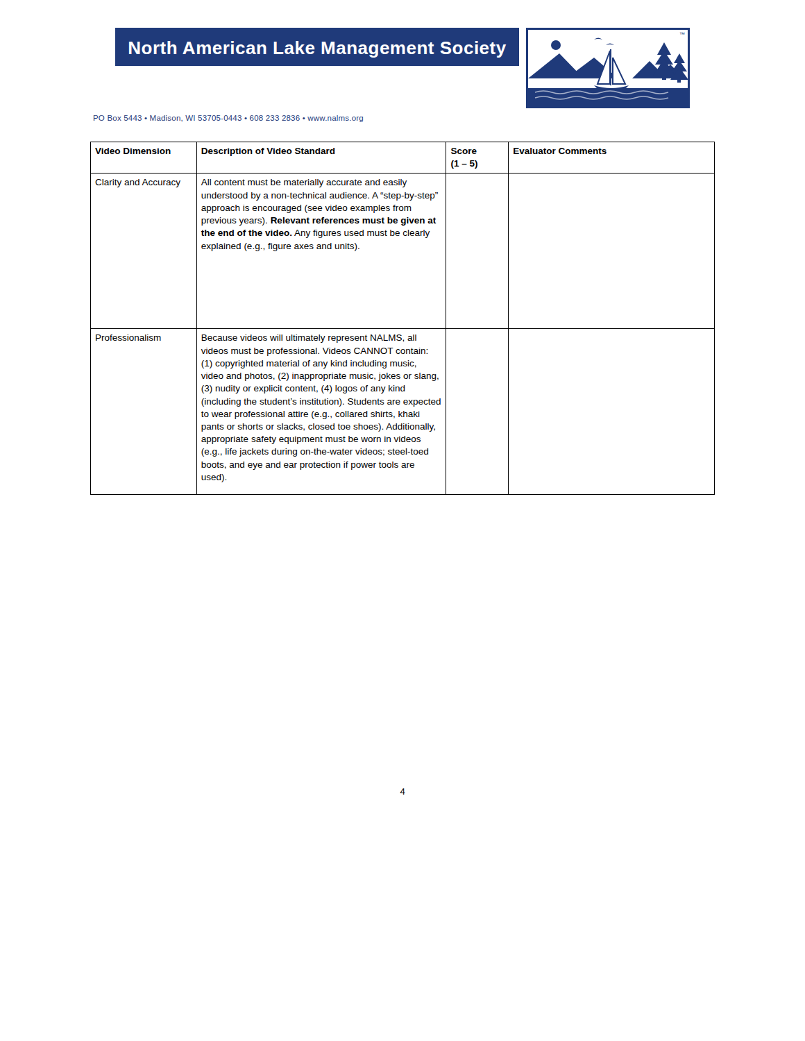North American Lake Management Society
™
PO Box 5443 • Madison, WI 53705-0443 • 608 233 2836 • www.nalms.org
| Video Dimension | Description of Video Standard | Score (1 – 5) | Evaluator Comments |
| --- | --- | --- | --- |
| Clarity and Accuracy | All content must be materially accurate and easily understood by a non-technical audience. A “step-by-step” approach is encouraged (see video examples from previous years). Relevant references must be given at the end of the video. Any figures used must be clearly explained (e.g., figure axes and units). | | |
| Professionalism | Because videos will ultimately represent NALMS, all videos must be professional. Videos CANNOT contain: (1) copyrighted material of any kind including music, video and photos, (2) inappropriate music, jokes or slang, (3) nudity or explicit content, (4) logos of any kind (including the student’s institution). Students are expected to wear professional attire (e.g., collared shirts, khaki pants or shorts or slacks, closed toe shoes). Additionally, appropriate safety equipment must be worn in videos (e.g., life jackets during on-the-water videos; steel-toed boots, and eye and ear protection if power tools are used). | | |
4